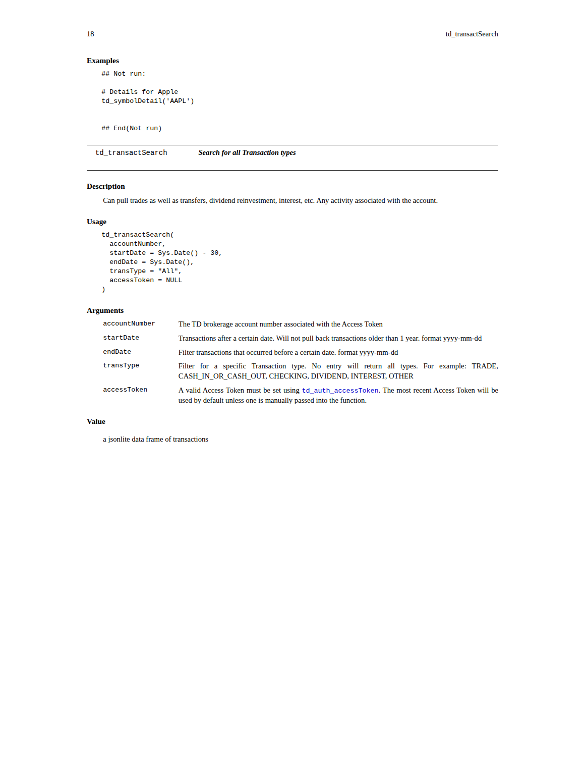18 td_transactSearch
Examples
## Not run:

# Details for Apple
td_symbolDetail('AAPL')


## End(Not run)
td_transactSearch Search for all Transaction types
Description
Can pull trades as well as transfers, dividend reinvestment, interest, etc. Any activity associated with the account.
Usage
td_transactSearch(
  accountNumber,
  startDate = Sys.Date() - 30,
  endDate = Sys.Date(),
  transType = "All",
  accessToken = NULL
)
Arguments
accountNumber
The TD brokerage account number associated with the Access Token
startDate
Transactions after a certain date. Will not pull back transactions older than 1 year. format yyyy-mm-dd
endDate
Filter transactions that occurred before a certain date. format yyyy-mm-dd
transType
Filter for a specific Transaction type. No entry will return all types. For example: TRADE, CASH_IN_OR_CASH_OUT, CHECKING, DIVIDEND, INTEREST, OTHER
accessToken
A valid Access Token must be set using td_auth_accessToken. The most recent Access Token will be used by default unless one is manually passed into the function.
Value
a jsonlite data frame of transactions